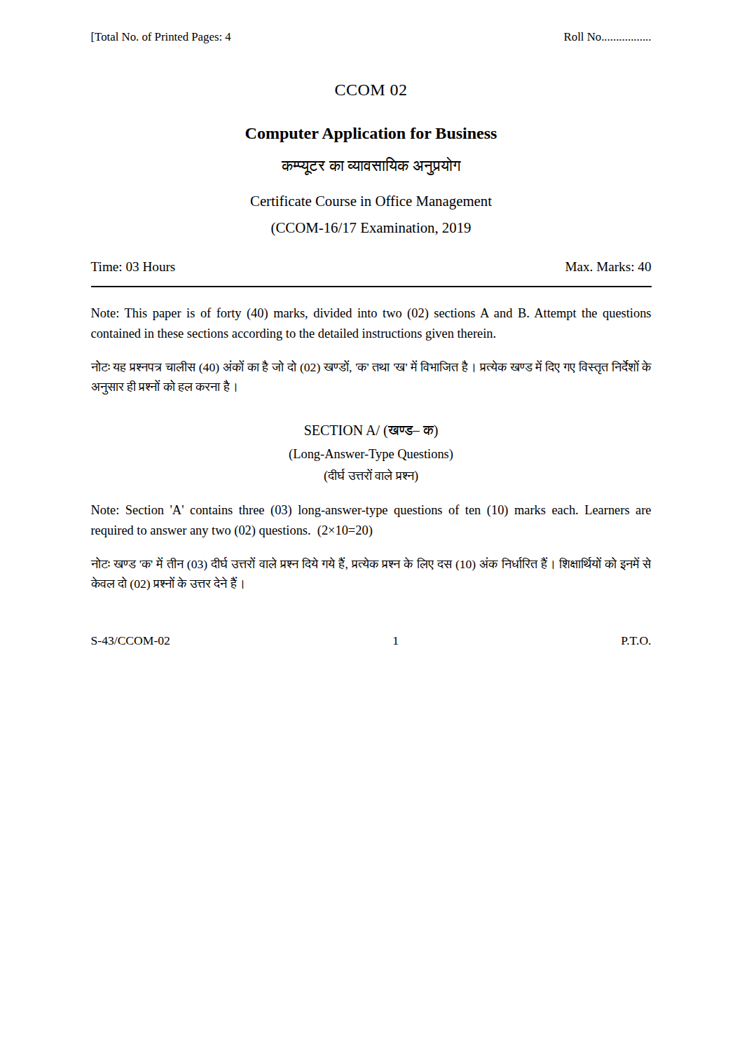[Total No. of Printed Pages: 4 Roll No.................
CCOM 02
Computer Application for Business
कम्प्यूटर का व्यावसायिक अनुप्रयोग
Certificate Course in Office Management
(CCOM-16/17 Examination, 2019
Time: 03 Hours Max. Marks: 40
Note: This paper is of forty (40) marks, divided into two (02) sections A and B. Attempt the questions contained in these sections according to the detailed instructions given therein.
नोटः यह प्रश्नपत्र चालीस (40) अंकों का है जो दो (02) खण्डों, 'क' तथा 'ख' में विभाजित है। प्रत्येक खण्ड में दिए गए विस्तृत निर्देशों के अनुसार ही प्रश्नों को हल करना है।
SECTION A/ (खण्ड– क)
(Long-Answer-Type Questions)
(दीर्घ उत्तरों वाले प्रश्न)
Note: Section 'A' contains three (03) long-answer-type questions of ten (10) marks each. Learners are required to answer any two (02) questions. (2×10=20)
नोटः खण्ड 'क' में तीन (03) दीर्घ उत्तरों वाले प्रश्न दिये गये हैं, प्रत्येक प्रश्न के लिए दस (10) अंक निर्धारित हैं। शिक्षार्थियों को इनमें से केवल दो (02) प्रश्नों के उत्तर देने हैं।
S-43/CCOM-02 1 P.T.O.